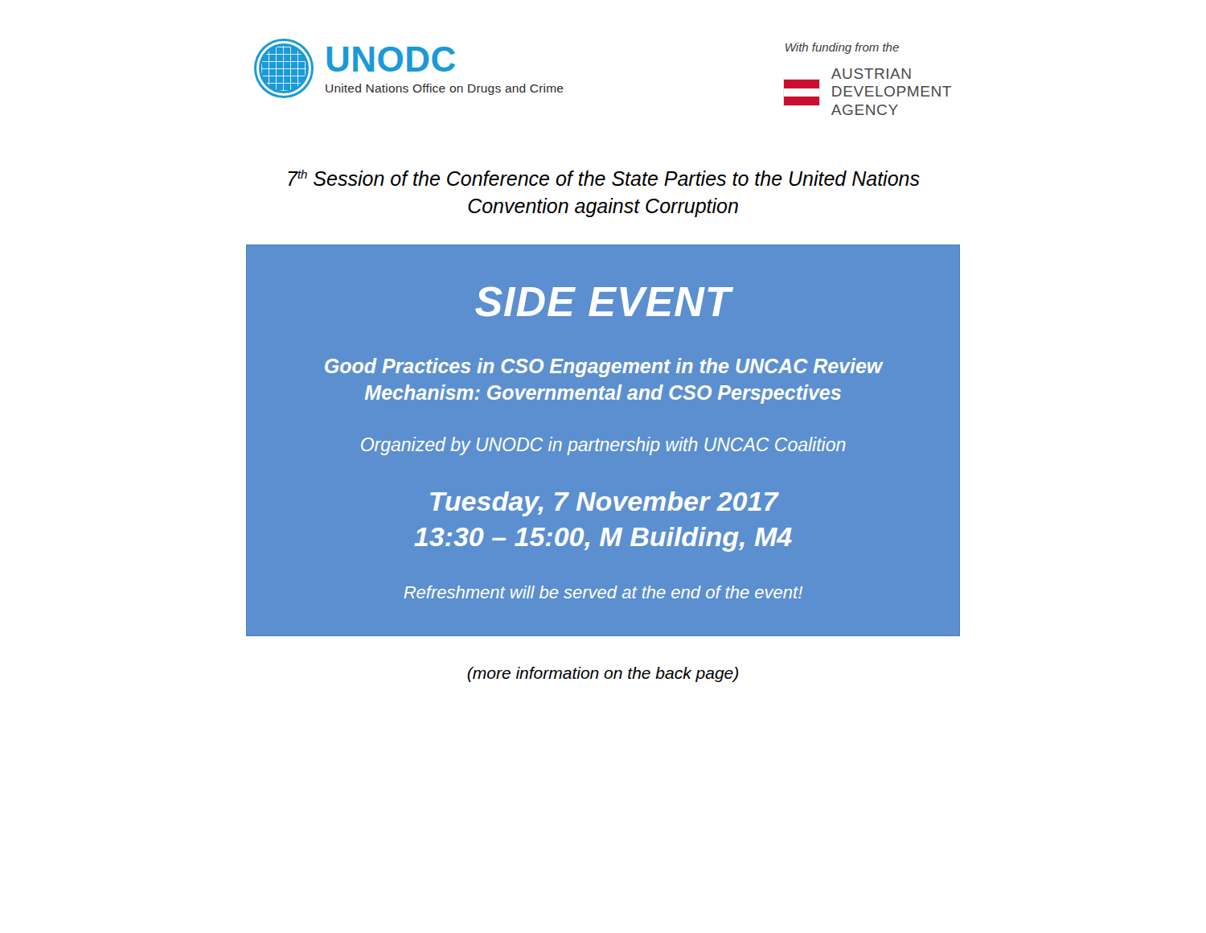UNODC United Nations Office on Drugs and Crime
With funding from the
Austrian
Development
Agency
7th Session of the Conference of the State Parties to the United Nations Convention against Corruption
SIDE EVENT
Good Practices in CSO Engagement in the UNCAC Review Mechanism: Governmental and CSO Perspectives
Organized by UNODC in partnership with UNCAC Coalition
Tuesday, 7 November 2017
13:30 – 15:00, M Building, M4
Refreshment will be served at the end of the event!
(more information on the back page)